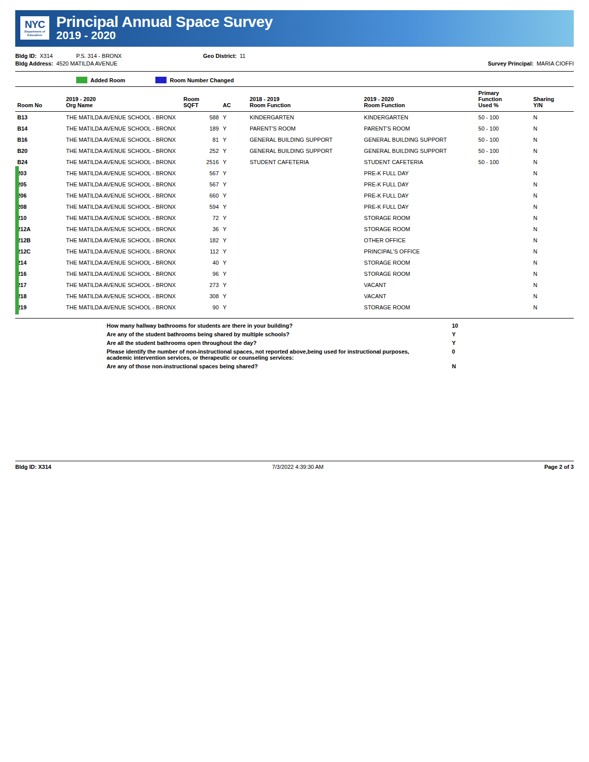NYC Department of
Education
Principal Annual Space Survey
2019 - 2020
Bldg ID: X314
P.S. 314 - BRONX
Geo District: 11
Bldg Address: 4520 MATILDA AVENUE
Survey Principal: MARIA CIOFFI
Added Room
Room Number Changed
| Room No | 2019 - 2020 Org Name | Room SQFT | AC | 2018 - 2019 Room Function | 2019 - 2020 Room Function | Primary Function Used % | Sharing Y/N |
| --- | --- | --- | --- | --- | --- | --- | --- |
| B13 | THE MATILDA AVENUE SCHOOL - BRONX | 588 | Y | KINDERGARTEN | KINDERGARTEN | 50 - 100 | N |
| B14 | THE MATILDA AVENUE SCHOOL - BRONX | 189 | Y | PARENT'S ROOM | PARENT'S ROOM | 50 - 100 | N |
| B16 | THE MATILDA AVENUE SCHOOL - BRONX | 81 | Y | GENERAL BUILDING SUPPORT | GENERAL BUILDING SUPPORT | 50 - 100 | N |
| B20 | THE MATILDA AVENUE SCHOOL - BRONX | 252 | Y | GENERAL BUILDING SUPPORT | GENERAL BUILDING SUPPORT | 50 - 100 | N |
| B24 | THE MATILDA AVENUE SCHOOL - BRONX | 2516 | Y | STUDENT CAFETERIA | STUDENT CAFETERIA | 50 - 100 | N |
| 203 | THE MATILDA AVENUE SCHOOL - BRONX | 567 | Y | | PRE-K FULL DAY | | N |
| 205 | THE MATILDA AVENUE SCHOOL - BRONX | 567 | Y | | PRE-K FULL DAY | | N |
| 206 | THE MATILDA AVENUE SCHOOL - BRONX | 660 | Y | | PRE-K FULL DAY | | N |
| 208 | THE MATILDA AVENUE SCHOOL - BRONX | 594 | Y | | PRE-K FULL DAY | | N |
| 210 | THE MATILDA AVENUE SCHOOL - BRONX | 72 | Y | | STORAGE ROOM | | N |
| 212A | THE MATILDA AVENUE SCHOOL - BRONX | 36 | Y | | STORAGE ROOM | | N |
| 212B | THE MATILDA AVENUE SCHOOL - BRONX | 182 | Y | | OTHER OFFICE | | N |
| 212C | THE MATILDA AVENUE SCHOOL - BRONX | 112 | Y | | PRINCIPAL'S OFFICE | | N |
| 214 | THE MATILDA AVENUE SCHOOL - BRONX | 40 | Y | | STORAGE ROOM | | N |
| 216 | THE MATILDA AVENUE SCHOOL - BRONX | 96 | Y | | STORAGE ROOM | | N |
| 217 | THE MATILDA AVENUE SCHOOL - BRONX | 273 | Y | | VACANT | | N |
| 218 | THE MATILDA AVENUE SCHOOL - BRONX | 308 | Y | | VACANT | | N |
| 219 | THE MATILDA AVENUE SCHOOL - BRONX | 90 | Y | | STORAGE ROOM | | N |
How many hallway bathrooms for students are there in your building?
10
Are any of the student bathrooms being shared by multiple schools?
Y
Are all the student bathrooms open throughout the day?
Y
Please identify the number of non-instructional spaces, not reported above,being used for instructional purposes, academic intervention services, or therapeutic or counseling services:
0
Are any of those non-instructional spaces being shared?
N
Bldg ID: X314
7/3/2022 4:39:30 AM
Page 2 of 3